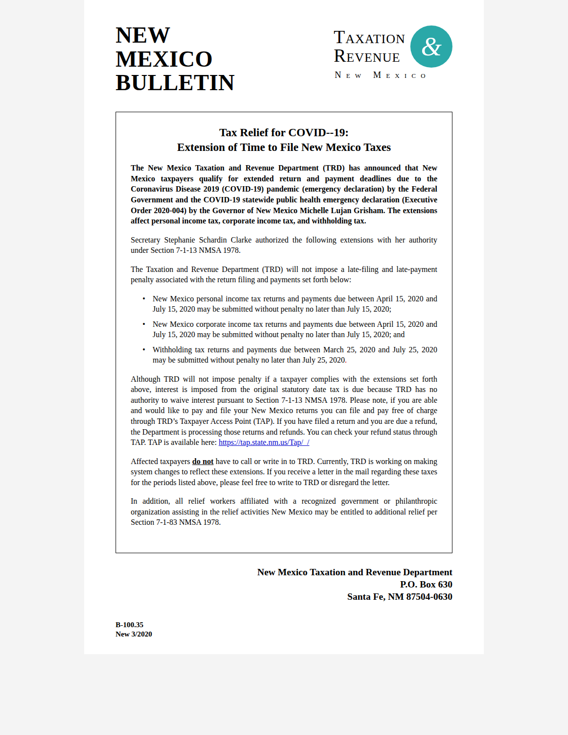NEW MEXICO
BULLETIN
Taxation Revenue &
New Mexico
Tax Relief for COVID--19: Extension of Time to File New Mexico Taxes
The New Mexico Taxation and Revenue Department (TRD) has announced that New Mexico taxpayers qualify for extended return and payment deadlines due to the Coronavirus Disease 2019 (COVID-19) pandemic (emergency declaration) by the Federal Government and the COVID-19 statewide public health emergency declaration (Executive Order 2020-004) by the Governor of New Mexico Michelle Lujan Grisham. The extensions affect personal income tax, corporate income tax, and withholding tax.
Secretary Stephanie Schardin Clarke authorized the following extensions with her authority under Section 7-1-13 NMSA 1978.
The Taxation and Revenue Department (TRD) will not impose a late-filing and late-payment penalty associated with the return filing and payments set forth below:
New Mexico personal income tax returns and payments due between April 15, 2020 and July 15, 2020 may be submitted without penalty no later than July 15, 2020;
New Mexico corporate income tax returns and payments due between April 15, 2020 and July 15, 2020 may be submitted without penalty no later than July 15, 2020; and
Withholding tax returns and payments due between March 25, 2020 and July 25, 2020 may be submitted without penalty no later than July 25, 2020.
Although TRD will not impose penalty if a taxpayer complies with the extensions set forth above, interest is imposed from the original statutory date tax is due because TRD has no authority to waive interest pursuant to Section 7-1-13 NMSA 1978. Please note, if you are able and would like to pay and file your New Mexico returns you can file and pay free of charge through TRD’s Taxpayer Access Point (TAP). If you have filed a return and you are due a refund, the Department is processing those returns and refunds. You can check your refund status through TAP. TAP is available here: https://tap.state.nm.us/Tap/_/
Affected taxpayers do not have to call or write in to TRD. Currently, TRD is working on making system changes to reflect these extensions. If you receive a letter in the mail regarding these taxes for the periods listed above, please feel free to write to TRD or disregard the letter.
In addition, all relief workers affiliated with a recognized government or philanthropic organization assisting in the relief activities New Mexico may be entitled to additional relief per Section 7-1-83 NMSA 1978.
New Mexico Taxation and Revenue Department
P.O. Box 630
Santa Fe, NM 87504-0630
B-100.35
New 3/2020